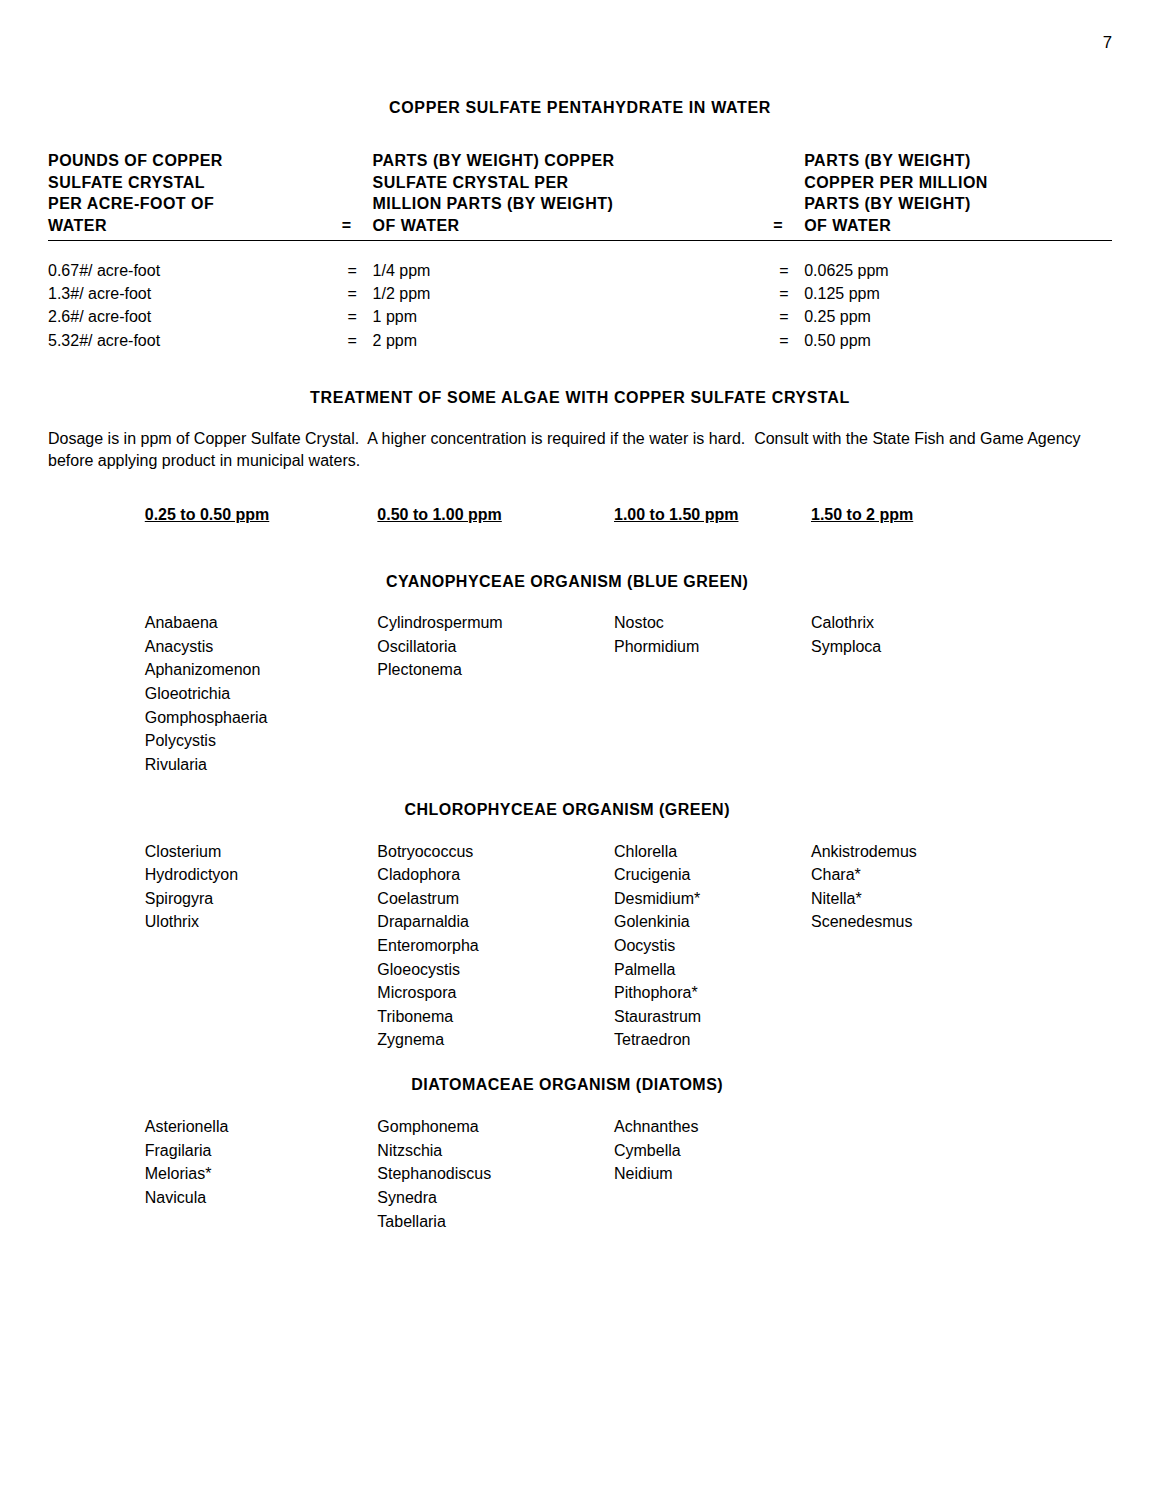7
COPPER SULFATE PENTAHYDRATE IN WATER
| POUNDS OF COPPER SULFATE CRYSTAL PER ACRE-FOOT OF WATER | = | PARTS (BY WEIGHT) COPPER SULFATE CRYSTAL PER MILLION PARTS (BY WEIGHT) OF WATER | = | PARTS (BY WEIGHT) COPPER PER MILLION PARTS (BY WEIGHT) OF WATER |
| --- | --- | --- | --- | --- |
| 0.67#/ acre-foot | = | 1/4 ppm | = | 0.0625 ppm |
| 1.3#/ acre-foot | = | 1/2 ppm | = | 0.125 ppm |
| 2.6#/ acre-foot | = | 1 ppm | = | 0.25 ppm |
| 5.32#/ acre-foot | = | 2 ppm | = | 0.50 ppm |
TREATMENT OF SOME ALGAE WITH COPPER SULFATE CRYSTAL
Dosage is in ppm of Copper Sulfate Crystal. A higher concentration is required if the water is hard. Consult with the State Fish and Game Agency before applying product in municipal waters.
| 0.25 to 0.50 ppm | 0.50 to 1.00 ppm | 1.00 to 1.50 ppm | 1.50 to 2 ppm |
| --- | --- | --- | --- |
| CYANOPHYCEAE ORGANISM (BLUE GREEN) |
| Anabaena | Cylindrospermum | Nostoc | Calothrix |
| Anacystis | Oscillatoria | Phormidium | Symploca |
| Aphanizomenon | Plectonema | | |
| Gloeotrichia | | | |
| Gomphosphaeria | | | |
| Polycystis | | | |
| Rivularia | | | |
| CHLOROPHYCEAE ORGANISM (GREEN) |
| Closterium | Botryococcus | Chlorella | Ankistrodemus |
| Hydrodictyon | Cladophora | Crucigenia | Chara* |
| Spirogyra | Coelastrum | Desmidium* | Nitella* |
| Ulothrix | Draparnaldia | Golenkinia | Scenedesmus |
| | Enteromorpha | Oocystis | |
| | Gloeocystis | Palmella | |
| | Microspora | Pithophora* | |
| | Tribonema | Staurastrum | |
| | Zygnema | Tetraedron | |
| DIATOMACEAE ORGANISM (DIATOMS) |
| Asterionella | Gomphonema | Achnanthes | |
| Fragilaria | Nitzschia | Cymbella | |
| Melorias* | Stephanodiscus | Neidium | |
| Navicula | Synedra | | |
| | Tabellaria | | |